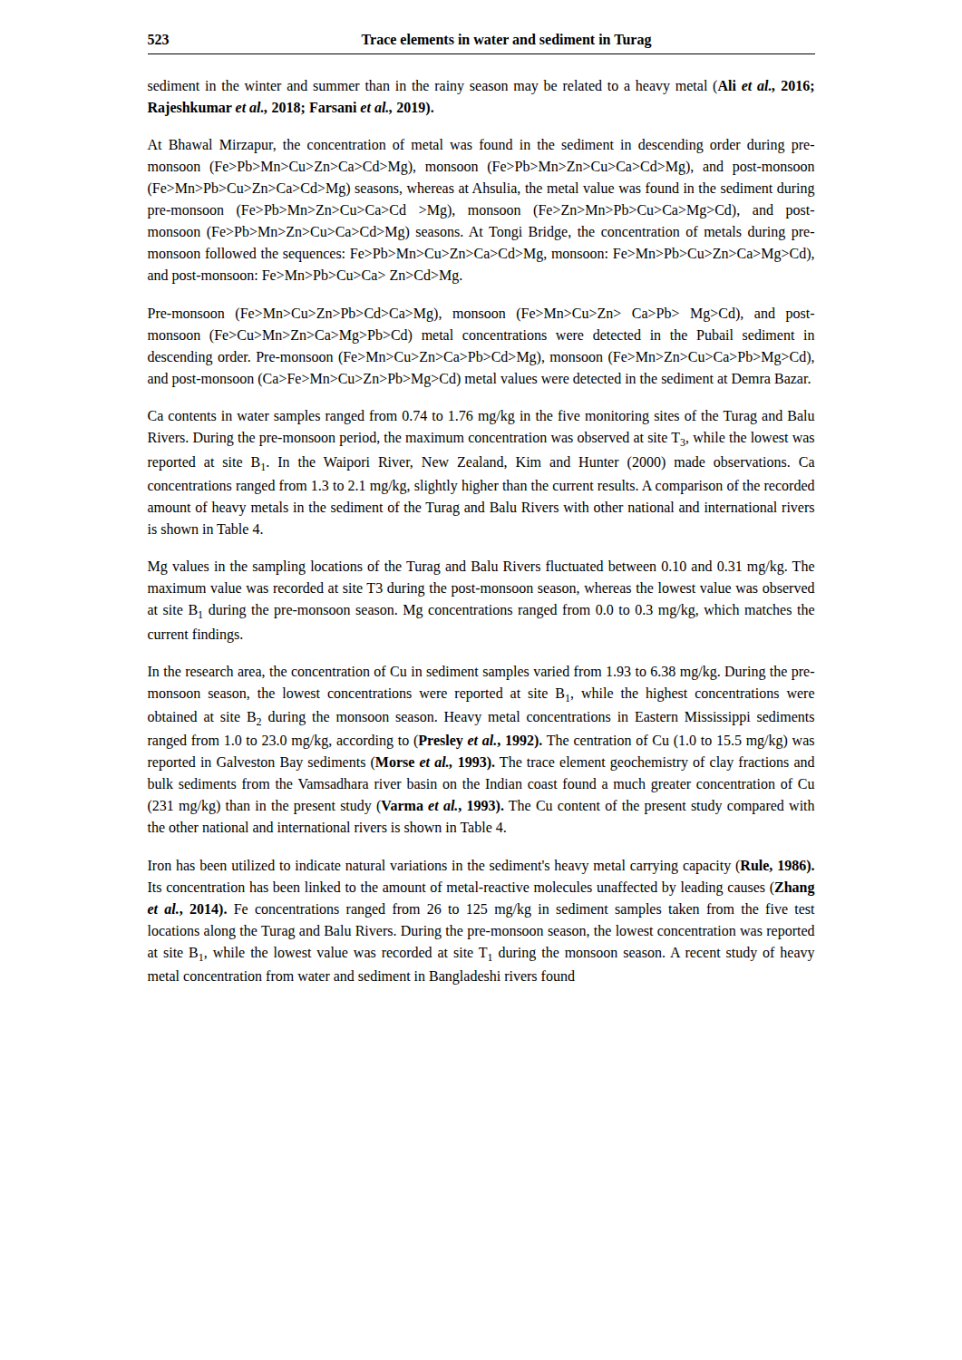523 Trace elements in water and sediment in Turag
sediment in the winter and summer than in the rainy season may be related to a heavy metal (Ali et al., 2016; Rajeshkumar et al., 2018; Farsani et al., 2019).
At Bhawal Mirzapur, the concentration of metal was found in the sediment in descending order during pre-monsoon (Fe>Pb>Mn>Cu>Zn>Ca>Cd>Mg), monsoon (Fe>Pb>Mn>Zn>Cu>Ca>Cd>Mg), and post-monsoon (Fe>Mn>Pb>Cu>Zn>Ca>Cd>Mg) seasons, whereas at Ahsulia, the metal value was found in the sediment during pre-monsoon (Fe>Pb>Mn>Zn>Cu>Ca>Cd >Mg), monsoon (Fe>Zn>Mn>Pb>Cu>Ca>Mg>Cd), and post-monsoon (Fe>Pb>Mn>Zn>Cu>Ca>Cd>Mg) seasons. At Tongi Bridge, the concentration of metals during pre-monsoon followed the sequences: Fe>Pb>Mn>Cu>Zn>Ca>Cd>Mg, monsoon: Fe>Mn>Pb>Cu>Zn>Ca>Mg>Cd), and post-monsoon: Fe>Mn>Pb>Cu>Ca> Zn>Cd>Mg.
Pre-monsoon (Fe>Mn>Cu>Zn>Pb>Cd>Ca>Mg), monsoon (Fe>Mn>Cu>Zn> Ca>Pb> Mg>Cd), and post-monsoon (Fe>Cu>Mn>Zn>Ca>Mg>Pb>Cd) metal concentrations were detected in the Pubail sediment in descending order. Pre-monsoon (Fe>Mn>Cu>Zn>Ca>Pb>Cd>Mg), monsoon (Fe>Mn>Zn>Cu>Ca>Pb>Mg>Cd), and post-monsoon (Ca>Fe>Mn>Cu>Zn>Pb>Mg>Cd) metal values were detected in the sediment at Demra Bazar.
Ca contents in water samples ranged from 0.74 to 1.76 mg/kg in the five monitoring sites of the Turag and Balu Rivers. During the pre-monsoon period, the maximum concentration was observed at site T3, while the lowest was reported at site B1. In the Waipori River, New Zealand, Kim and Hunter (2000) made observations. Ca concentrations ranged from 1.3 to 2.1 mg/kg, slightly higher than the current results. A comparison of the recorded amount of heavy metals in the sediment of the Turag and Balu Rivers with other national and international rivers is shown in Table 4.
Mg values in the sampling locations of the Turag and Balu Rivers fluctuated between 0.10 and 0.31 mg/kg. The maximum value was recorded at site T3 during the post-monsoon season, whereas the lowest value was observed at site B1 during the pre-monsoon season. Mg concentrations ranged from 0.0 to 0.3 mg/kg, which matches the current findings.
In the research area, the concentration of Cu in sediment samples varied from 1.93 to 6.38 mg/kg. During the pre-monsoon season, the lowest concentrations were reported at site B1, while the highest concentrations were obtained at site B2 during the monsoon season. Heavy metal concentrations in Eastern Mississippi sediments ranged from 1.0 to 23.0 mg/kg, according to (Presley et al., 1992). The centration of Cu (1.0 to 15.5 mg/kg) was reported in Galveston Bay sediments (Morse et al., 1993). The trace element geochemistry of clay fractions and bulk sediments from the Vamsadhara river basin on the Indian coast found a much greater concentration of Cu (231 mg/kg) than in the present study (Varma et al., 1993). The Cu content of the present study compared with the other national and international rivers is shown in Table 4.
Iron has been utilized to indicate natural variations in the sediment's heavy metal carrying capacity (Rule, 1986). Its concentration has been linked to the amount of metal-reactive molecules unaffected by leading causes (Zhang et al., 2014). Fe concentrations ranged from 26 to 125 mg/kg in sediment samples taken from the five test locations along the Turag and Balu Rivers. During the pre-monsoon season, the lowest concentration was reported at site B1, while the lowest value was recorded at site T1 during the monsoon season. A recent study of heavy metal concentration from water and sediment in Bangladeshi rivers found